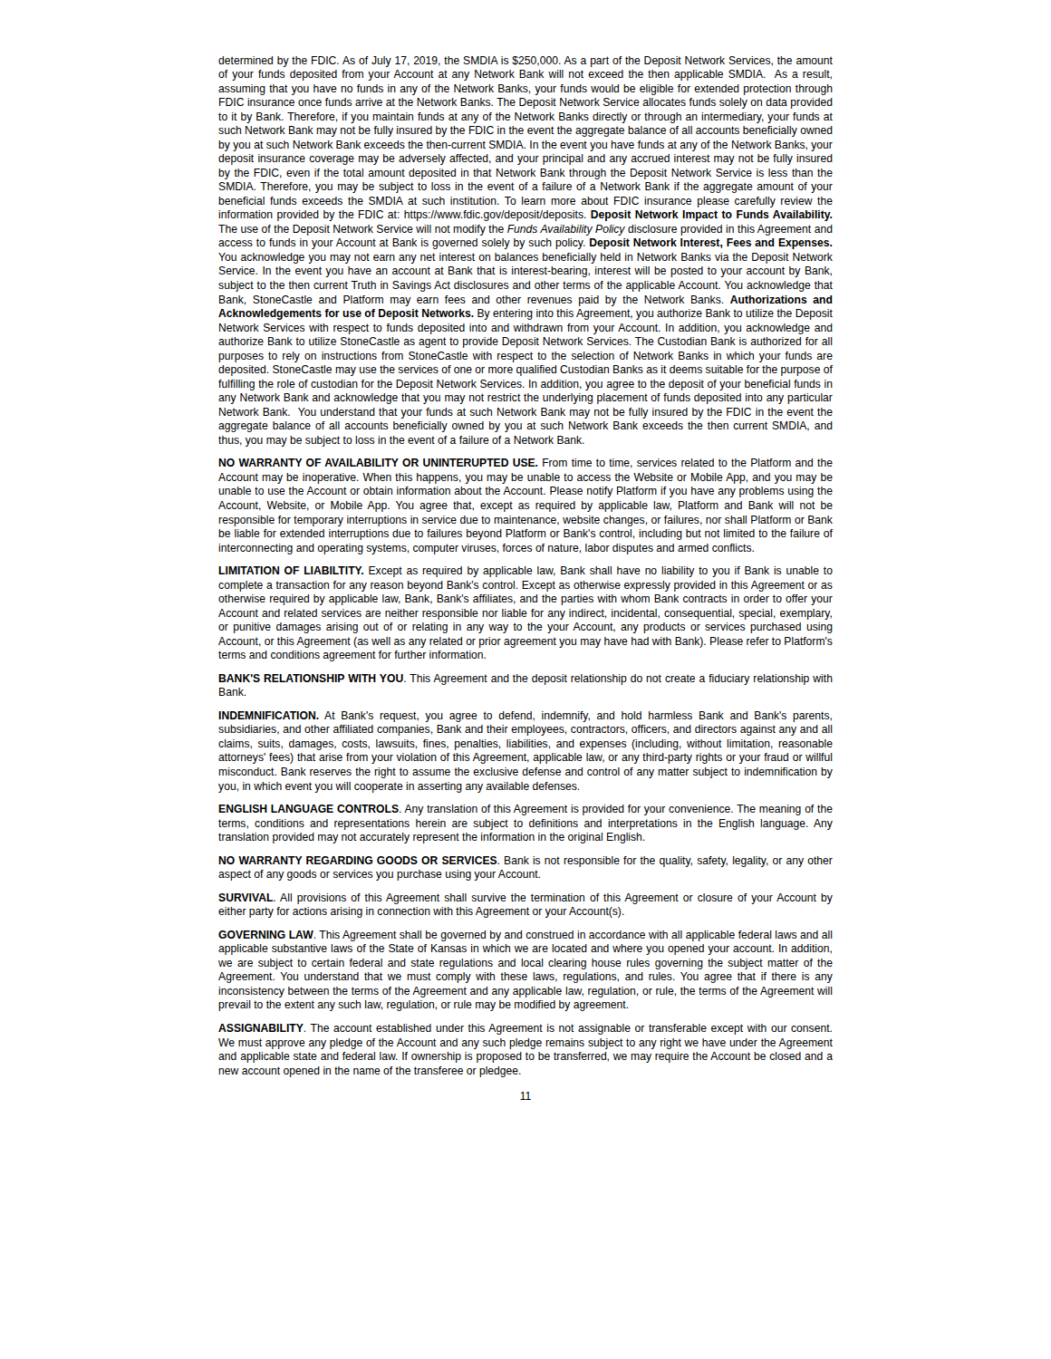determined by the FDIC. As of July 17, 2019, the SMDIA is $250,000. As a part of the Deposit Network Services, the amount of your funds deposited from your Account at any Network Bank will not exceed the then applicable SMDIA. As a result, assuming that you have no funds in any of the Network Banks, your funds would be eligible for extended protection through FDIC insurance once funds arrive at the Network Banks. The Deposit Network Service allocates funds solely on data provided to it by Bank. Therefore, if you maintain funds at any of the Network Banks directly or through an intermediary, your funds at such Network Bank may not be fully insured by the FDIC in the event the aggregate balance of all accounts beneficially owned by you at such Network Bank exceeds the then-current SMDIA. In the event you have funds at any of the Network Banks, your deposit insurance coverage may be adversely affected, and your principal and any accrued interest may not be fully insured by the FDIC, even if the total amount deposited in that Network Bank through the Deposit Network Service is less than the SMDIA. Therefore, you may be subject to loss in the event of a failure of a Network Bank if the aggregate amount of your beneficial funds exceeds the SMDIA at such institution. To learn more about FDIC insurance please carefully review the information provided by the FDIC at: https://www.fdic.gov/deposit/deposits. Deposit Network Impact to Funds Availability. The use of the Deposit Network Service will not modify the Funds Availability Policy disclosure provided in this Agreement and access to funds in your Account at Bank is governed solely by such policy. Deposit Network Interest, Fees and Expenses. You acknowledge you may not earn any net interest on balances beneficially held in Network Banks via the Deposit Network Service. In the event you have an account at Bank that is interest-bearing, interest will be posted to your account by Bank, subject to the then current Truth in Savings Act disclosures and other terms of the applicable Account. You acknowledge that Bank, StoneCastle and Platform may earn fees and other revenues paid by the Network Banks. Authorizations and Acknowledgements for use of Deposit Networks. By entering into this Agreement, you authorize Bank to utilize the Deposit Network Services with respect to funds deposited into and withdrawn from your Account. In addition, you acknowledge and authorize Bank to utilize StoneCastle as agent to provide Deposit Network Services. The Custodian Bank is authorized for all purposes to rely on instructions from StoneCastle with respect to the selection of Network Banks in which your funds are deposited. StoneCastle may use the services of one or more qualified Custodian Banks as it deems suitable for the purpose of fulfilling the role of custodian for the Deposit Network Services. In addition, you agree to the deposit of your beneficial funds in any Network Bank and acknowledge that you may not restrict the underlying placement of funds deposited into any particular Network Bank. You understand that your funds at such Network Bank may not be fully insured by the FDIC in the event the aggregate balance of all accounts beneficially owned by you at such Network Bank exceeds the then current SMDIA, and thus, you may be subject to loss in the event of a failure of a Network Bank.
NO WARRANTY OF AVAILABILITY OR UNINTERUPTED USE. From time to time, services related to the Platform and the Account may be inoperative. When this happens, you may be unable to access the Website or Mobile App, and you may be unable to use the Account or obtain information about the Account. Please notify Platform if you have any problems using the Account, Website, or Mobile App. You agree that, except as required by applicable law, Platform and Bank will not be responsible for temporary interruptions in service due to maintenance, website changes, or failures, nor shall Platform or Bank be liable for extended interruptions due to failures beyond Platform or Bank's control, including but not limited to the failure of interconnecting and operating systems, computer viruses, forces of nature, labor disputes and armed conflicts.
LIMITATION OF LIABILTITY. Except as required by applicable law, Bank shall have no liability to you if Bank is unable to complete a transaction for any reason beyond Bank's control. Except as otherwise expressly provided in this Agreement or as otherwise required by applicable law, Bank, Bank's affiliates, and the parties with whom Bank contracts in order to offer your Account and related services are neither responsible nor liable for any indirect, incidental, consequential, special, exemplary, or punitive damages arising out of or relating in any way to the your Account, any products or services purchased using Account, or this Agreement (as well as any related or prior agreement you may have had with Bank). Please refer to Platform's terms and conditions agreement for further information.
BANK'S RELATIONSHIP WITH YOU. This Agreement and the deposit relationship do not create a fiduciary relationship with Bank.
INDEMNIFICATION. At Bank's request, you agree to defend, indemnify, and hold harmless Bank and Bank's parents, subsidiaries, and other affiliated companies, Bank and their employees, contractors, officers, and directors against any and all claims, suits, damages, costs, lawsuits, fines, penalties, liabilities, and expenses (including, without limitation, reasonable attorneys' fees) that arise from your violation of this Agreement, applicable law, or any third-party rights or your fraud or willful misconduct. Bank reserves the right to assume the exclusive defense and control of any matter subject to indemnification by you, in which event you will cooperate in asserting any available defenses.
ENGLISH LANGUAGE CONTROLS. Any translation of this Agreement is provided for your convenience. The meaning of the terms, conditions and representations herein are subject to definitions and interpretations in the English language. Any translation provided may not accurately represent the information in the original English.
NO WARRANTY REGARDING GOODS OR SERVICES. Bank is not responsible for the quality, safety, legality, or any other aspect of any goods or services you purchase using your Account.
SURVIVAL. All provisions of this Agreement shall survive the termination of this Agreement or closure of your Account by either party for actions arising in connection with this Agreement or your Account(s).
GOVERNING LAW. This Agreement shall be governed by and construed in accordance with all applicable federal laws and all applicable substantive laws of the State of Kansas in which we are located and where you opened your account. In addition, we are subject to certain federal and state regulations and local clearing house rules governing the subject matter of the Agreement. You understand that we must comply with these laws, regulations, and rules. You agree that if there is any inconsistency between the terms of the Agreement and any applicable law, regulation, or rule, the terms of the Agreement will prevail to the extent any such law, regulation, or rule may be modified by agreement.
ASSIGNABILITY. The account established under this Agreement is not assignable or transferable except with our consent. We must approve any pledge of the Account and any such pledge remains subject to any right we have under the Agreement and applicable state and federal law. If ownership is proposed to be transferred, we may require the Account be closed and a new account opened in the name of the transferee or pledgee.
11